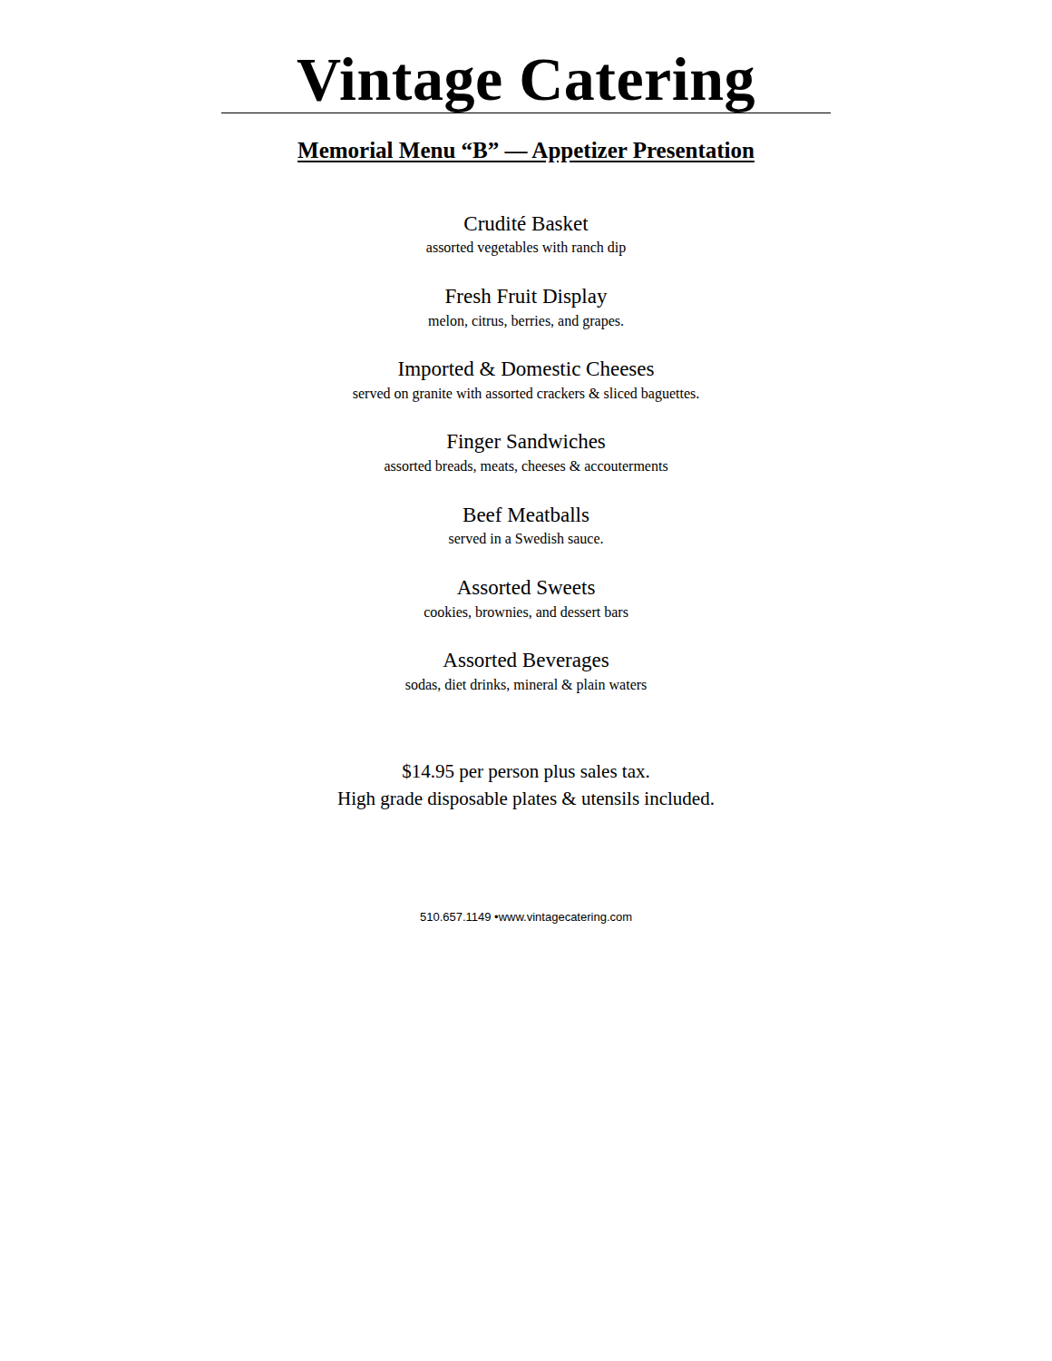Vintage Catering
Memorial Menu “B” — Appetizer Presentation
Crudité Basket
assorted vegetables with ranch dip
Fresh Fruit Display
melon, citrus, berries, and grapes.
Imported & Domestic Cheeses
served on granite with assorted crackers & sliced baguettes.
Finger Sandwiches
assorted breads, meats, cheeses & accouterments
Beef Meatballs
served in a Swedish sauce.
Assorted Sweets
cookies, brownies, and dessert bars
Assorted Beverages
sodas, diet drinks, mineral & plain waters
$14.95 per person plus sales tax.
High grade disposable plates & utensils included.
510.657.1149 •www.vintagecatering.com